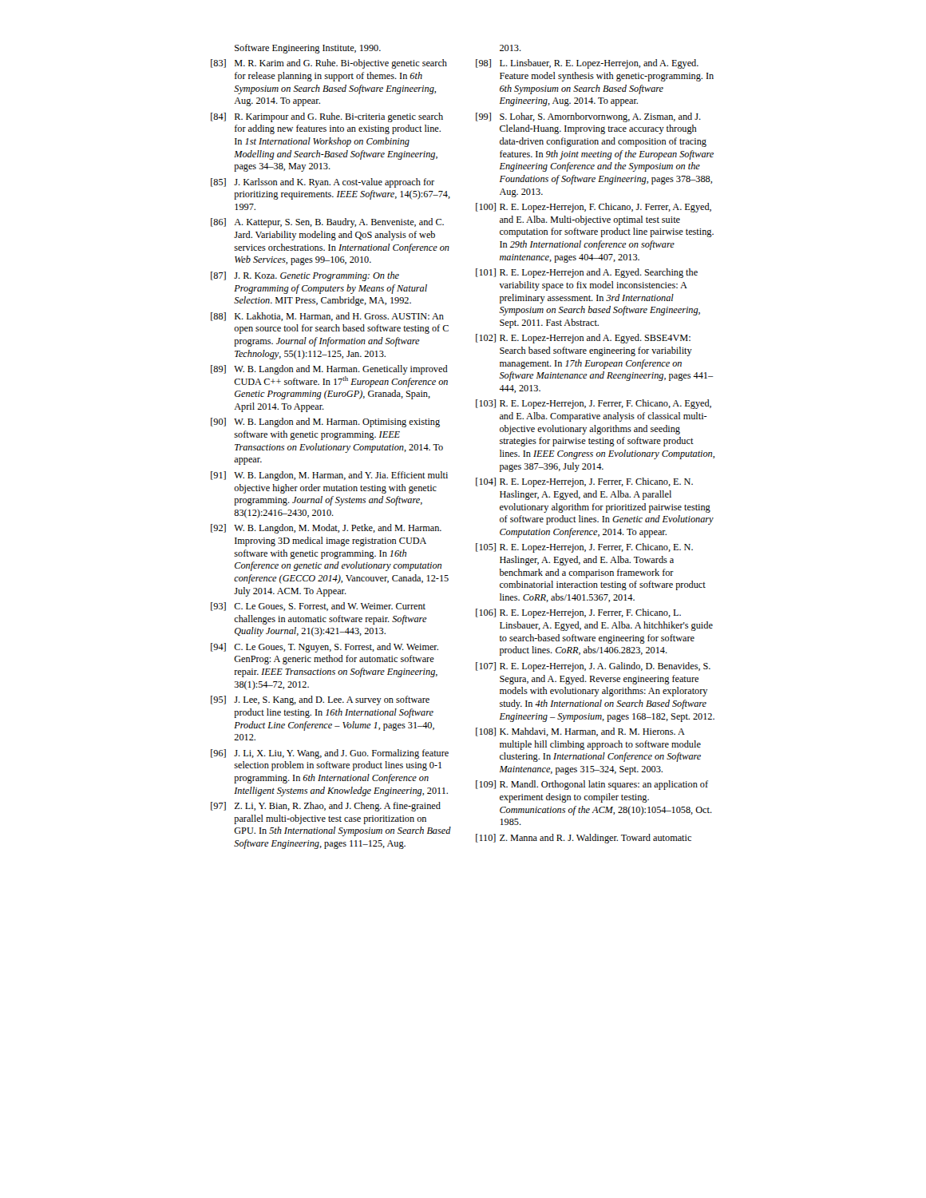Software Engineering Institute, 1990.
[83]
M. R. Karim and G. Ruhe. Bi-objective genetic search for release planning in support of themes. In 6th Symposium on Search Based Software Engineering, Aug. 2014. To appear.
[84]
R. Karimpour and G. Ruhe. Bi-criteria genetic search for adding new features into an existing product line. In 1st International Workshop on Combining Modelling and Search-Based Software Engineering, pages 34–38, May 2013.
[85]
J. Karlsson and K. Ryan. A cost-value approach for prioritizing requirements. IEEE Software, 14(5):67–74, 1997.
[86]
A. Kattepur, S. Sen, B. Baudry, A. Benveniste, and C. Jard. Variability modeling and QoS analysis of web services orchestrations. In International Conference on Web Services, pages 99–106, 2010.
[87]
J. R. Koza. Genetic Programming: On the Programming of Computers by Means of Natural Selection. MIT Press, Cambridge, MA, 1992.
[88]
K. Lakhotia, M. Harman, and H. Gross. AUSTIN: An open source tool for search based software testing of C programs. Journal of Information and Software Technology, 55(1):112–125, Jan. 2013.
[89]
W. B. Langdon and M. Harman. Genetically improved CUDA C++ software. In 17th European Conference on Genetic Programming (EuroGP), Granada, Spain, April 2014. To Appear.
[90]
W. B. Langdon and M. Harman. Optimising existing software with genetic programming. IEEE Transactions on Evolutionary Computation, 2014. To appear.
[91]
W. B. Langdon, M. Harman, and Y. Jia. Efficient multi objective higher order mutation testing with genetic programming. Journal of Systems and Software, 83(12):2416–2430, 2010.
[92]
W. B. Langdon, M. Modat, J. Petke, and M. Harman. Improving 3D medical image registration CUDA software with genetic programming. In 16th Conference on genetic and evolutionary computation conference (GECCO 2014), Vancouver, Canada, 12-15 July 2014. ACM. To Appear.
[93]
C. Le Goues, S. Forrest, and W. Weimer. Current challenges in automatic software repair. Software Quality Journal, 21(3):421–443, 2013.
[94]
C. Le Goues, T. Nguyen, S. Forrest, and W. Weimer. GenProg: A generic method for automatic software repair. IEEE Transactions on Software Engineering, 38(1):54–72, 2012.
[95]
J. Lee, S. Kang, and D. Lee. A survey on software product line testing. In 16th International Software Product Line Conference – Volume 1, pages 31–40, 2012.
[96]
J. Li, X. Liu, Y. Wang, and J. Guo. Formalizing feature selection problem in software product lines using 0-1 programming. In 6th International Conference on Intelligent Systems and Knowledge Engineering, 2011.
[97]
Z. Li, Y. Bian, R. Zhao, and J. Cheng. A fine-grained parallel multi-objective test case prioritization on GPU. In 5th International Symposium on Search Based Software Engineering, pages 111–125, Aug.
2013.
[98]
L. Linsbauer, R. E. Lopez-Herrejon, and A. Egyed. Feature model synthesis with genetic-programming. In 6th Symposium on Search Based Software Engineering, Aug. 2014. To appear.
[99]
S. Lohar, S. Amornborvornwong, A. Zisman, and J. Cleland-Huang. Improving trace accuracy through data-driven configuration and composition of tracing features. In 9th joint meeting of the European Software Engineering Conference and the Symposium on the Foundations of Software Engineering, pages 378–388, Aug. 2013.
[100]
R. E. Lopez-Herrejon, F. Chicano, J. Ferrer, A. Egyed, and E. Alba. Multi-objective optimal test suite computation for software product line pairwise testing. In 29th International conference on software maintenance, pages 404–407, 2013.
[101]
R. E. Lopez-Herrejon and A. Egyed. Searching the variability space to fix model inconsistencies: A preliminary assessment. In 3rd International Symposium on Search based Software Engineering, Sept. 2011. Fast Abstract.
[102]
R. E. Lopez-Herrejon and A. Egyed. SBSE4VM: Search based software engineering for variability management. In 17th European Conference on Software Maintenance and Reengineering, pages 441–444, 2013.
[103]
R. E. Lopez-Herrejon, J. Ferrer, F. Chicano, A. Egyed, and E. Alba. Comparative analysis of classical multi-objective evolutionary algorithms and seeding strategies for pairwise testing of software product lines. In IEEE Congress on Evolutionary Computation, pages 387–396, July 2014.
[104]
R. E. Lopez-Herrejon, J. Ferrer, F. Chicano, E. N. Haslinger, A. Egyed, and E. Alba. A parallel evolutionary algorithm for prioritized pairwise testing of software product lines. In Genetic and Evolutionary Computation Conference, 2014. To appear.
[105]
R. E. Lopez-Herrejon, J. Ferrer, F. Chicano, E. N. Haslinger, A. Egyed, and E. Alba. Towards a benchmark and a comparison framework for combinatorial interaction testing of software product lines. CoRR, abs/1401.5367, 2014.
[106]
R. E. Lopez-Herrejon, J. Ferrer, F. Chicano, L. Linsbauer, A. Egyed, and E. Alba. A hitchhiker's guide to search-based software engineering for software product lines. CoRR, abs/1406.2823, 2014.
[107]
R. E. Lopez-Herrejon, J. A. Galindo, D. Benavides, S. Segura, and A. Egyed. Reverse engineering feature models with evolutionary algorithms: An exploratory study. In 4th International on Search Based Software Engineering – Symposium, pages 168–182, Sept. 2012.
[108]
K. Mahdavi, M. Harman, and R. M. Hierons. A multiple hill climbing approach to software module clustering. In International Conference on Software Maintenance, pages 315–324, Sept. 2003.
[109]
R. Mandl. Orthogonal latin squares: an application of experiment design to compiler testing. Communications of the ACM, 28(10):1054–1058, Oct. 1985.
[110]
Z. Manna and R. J. Waldinger. Toward automatic